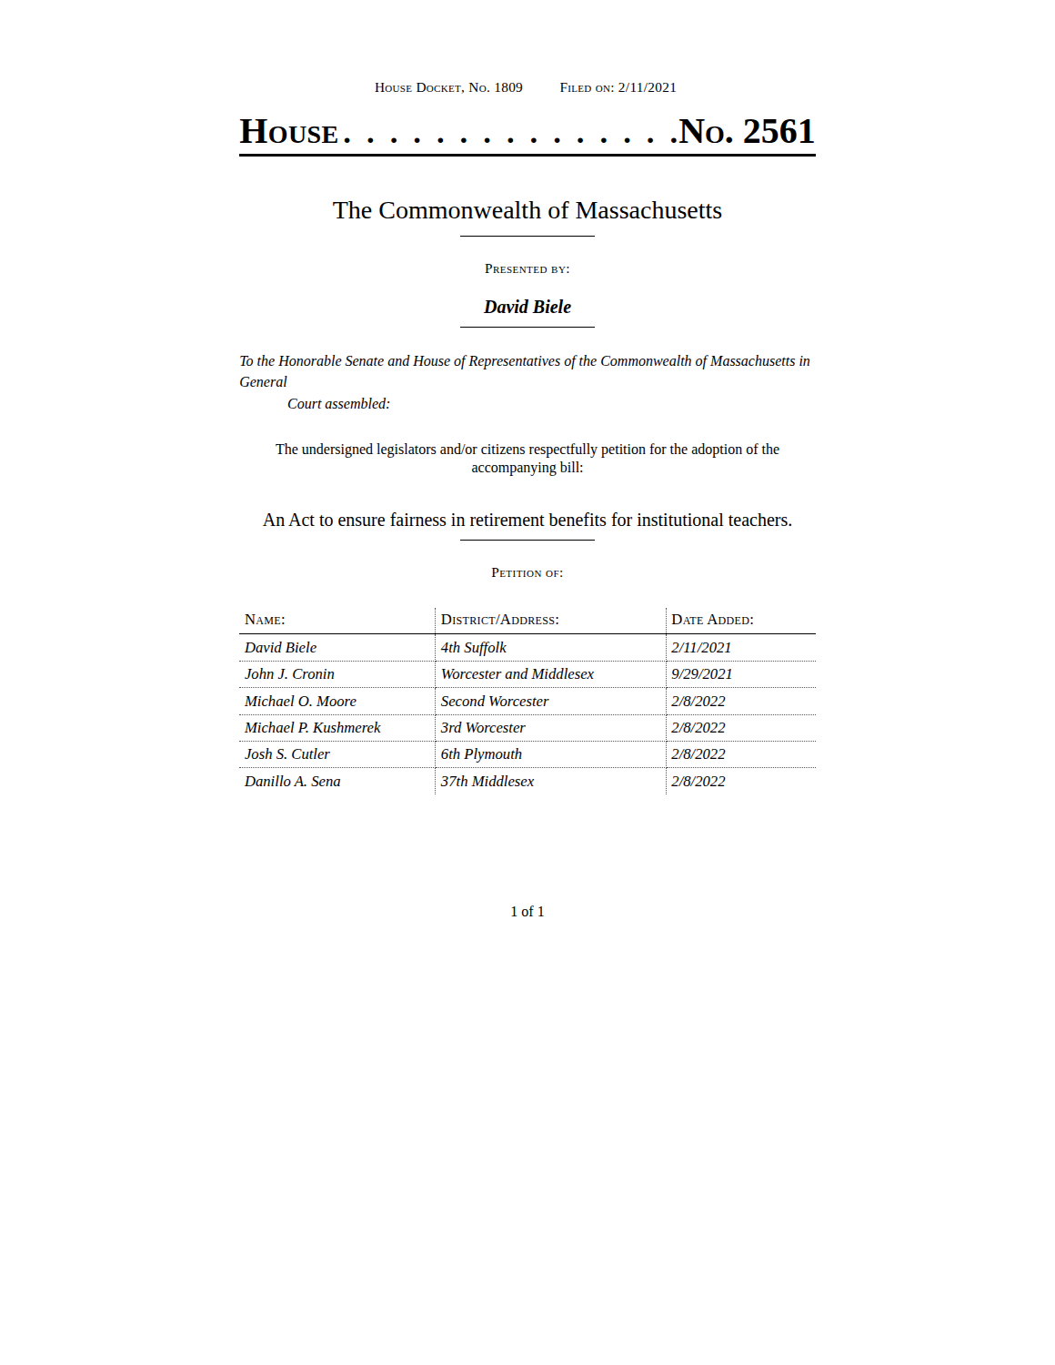House Docket, No. 1809Filed on: 2/11/2021
House . . . . . . . . . . . . . . . . No. 2561
The Commonwealth of Massachusetts
Presented by:
David Biele
To the Honorable Senate and House of Representatives of the Commonwealth of Massachusetts in General Court assembled:
The undersigned legislators and/or citizens respectfully petition for the adoption of the accompanying bill:
An Act to ensure fairness in retirement benefits for institutional teachers.
Petition of:
| Name: | District/Address: | Date Added: |
| --- | --- | --- |
| David Biele | 4th Suffolk | 2/11/2021 |
| John J. Cronin | Worcester and Middlesex | 9/29/2021 |
| Michael O. Moore | Second Worcester | 2/8/2022 |
| Michael P. Kushmerek | 3rd Worcester | 2/8/2022 |
| Josh S. Cutler | 6th Plymouth | 2/8/2022 |
| Danillo A. Sena | 37th Middlesex | 2/8/2022 |
1 of 1